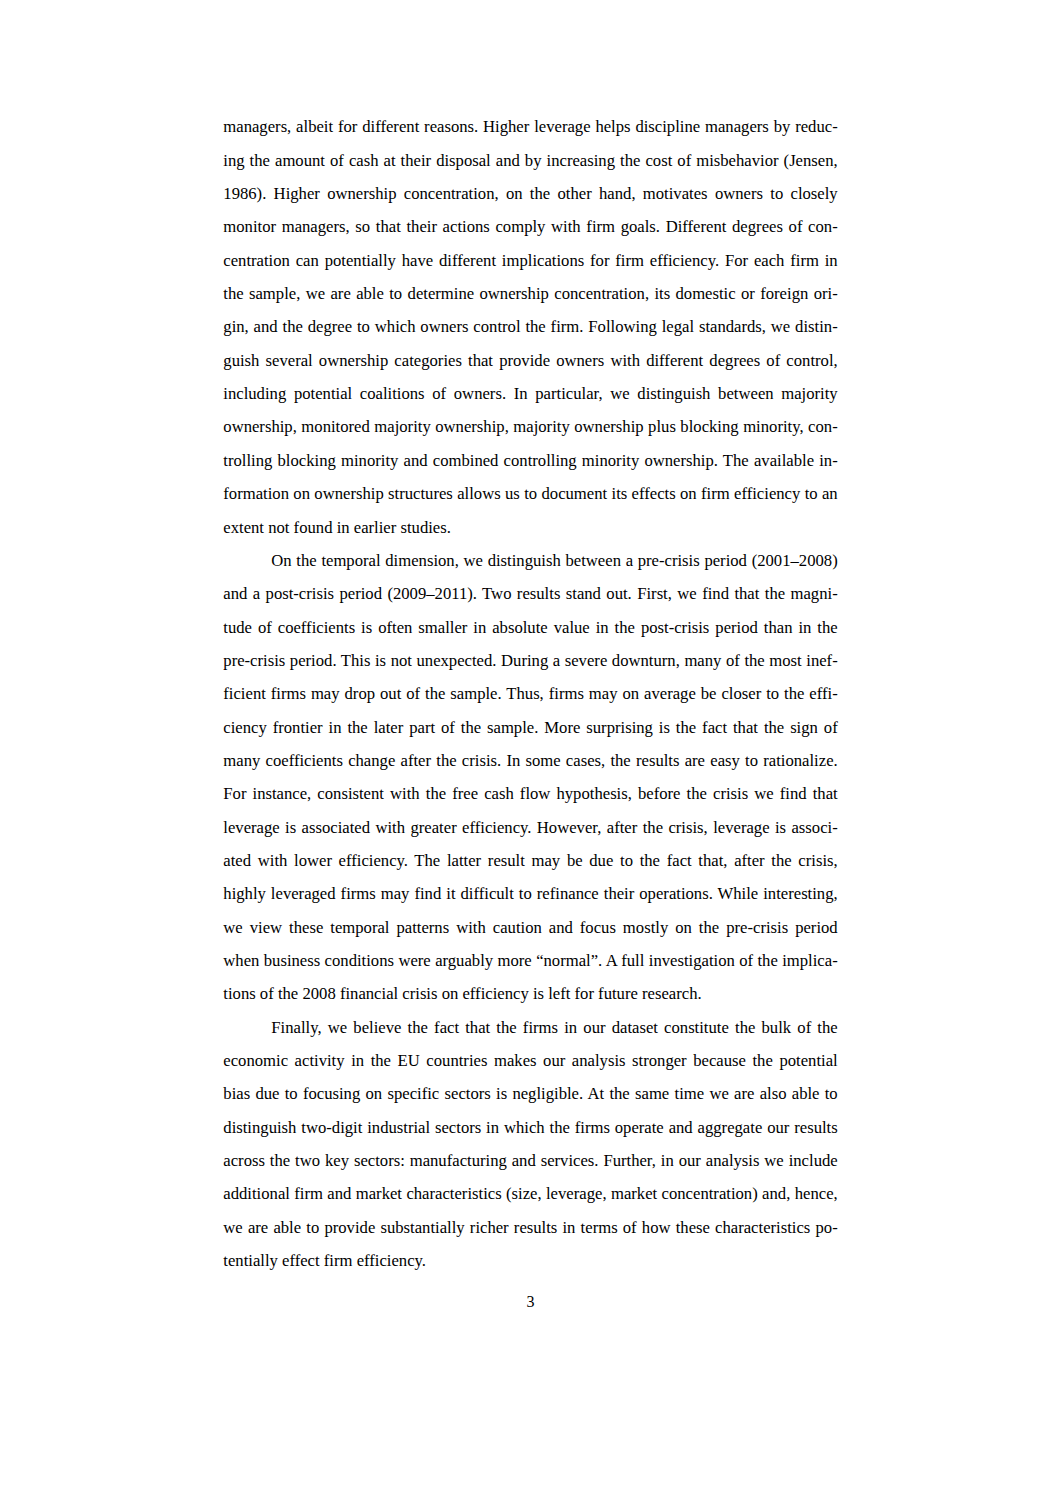managers, albeit for different reasons. Higher leverage helps discipline managers by reducing the amount of cash at their disposal and by increasing the cost of misbehavior (Jensen, 1986). Higher ownership concentration, on the other hand, motivates owners to closely monitor managers, so that their actions comply with firm goals. Different degrees of concentration can potentially have different implications for firm efficiency. For each firm in the sample, we are able to determine ownership concentration, its domestic or foreign origin, and the degree to which owners control the firm. Following legal standards, we distinguish several ownership categories that provide owners with different degrees of control, including potential coalitions of owners. In particular, we distinguish between majority ownership, monitored majority ownership, majority ownership plus blocking minority, controlling blocking minority and combined controlling minority ownership. The available information on ownership structures allows us to document its effects on firm efficiency to an extent not found in earlier studies.
On the temporal dimension, we distinguish between a pre-crisis period (2001–2008) and a post-crisis period (2009–2011). Two results stand out. First, we find that the magnitude of coefficients is often smaller in absolute value in the post-crisis period than in the pre-crisis period. This is not unexpected. During a severe downturn, many of the most inefficient firms may drop out of the sample. Thus, firms may on average be closer to the efficiency frontier in the later part of the sample. More surprising is the fact that the sign of many coefficients change after the crisis. In some cases, the results are easy to rationalize. For instance, consistent with the free cash flow hypothesis, before the crisis we find that leverage is associated with greater efficiency. However, after the crisis, leverage is associated with lower efficiency. The latter result may be due to the fact that, after the crisis, highly leveraged firms may find it difficult to refinance their operations. While interesting, we view these temporal patterns with caution and focus mostly on the pre-crisis period when business conditions were arguably more “normal”. A full investigation of the implications of the 2008 financial crisis on efficiency is left for future research.
Finally, we believe the fact that the firms in our dataset constitute the bulk of the economic activity in the EU countries makes our analysis stronger because the potential bias due to focusing on specific sectors is negligible. At the same time we are also able to distinguish two-digit industrial sectors in which the firms operate and aggregate our results across the two key sectors: manufacturing and services. Further, in our analysis we include additional firm and market characteristics (size, leverage, market concentration) and, hence, we are able to provide substantially richer results in terms of how these characteristics potentially effect firm efficiency.
3